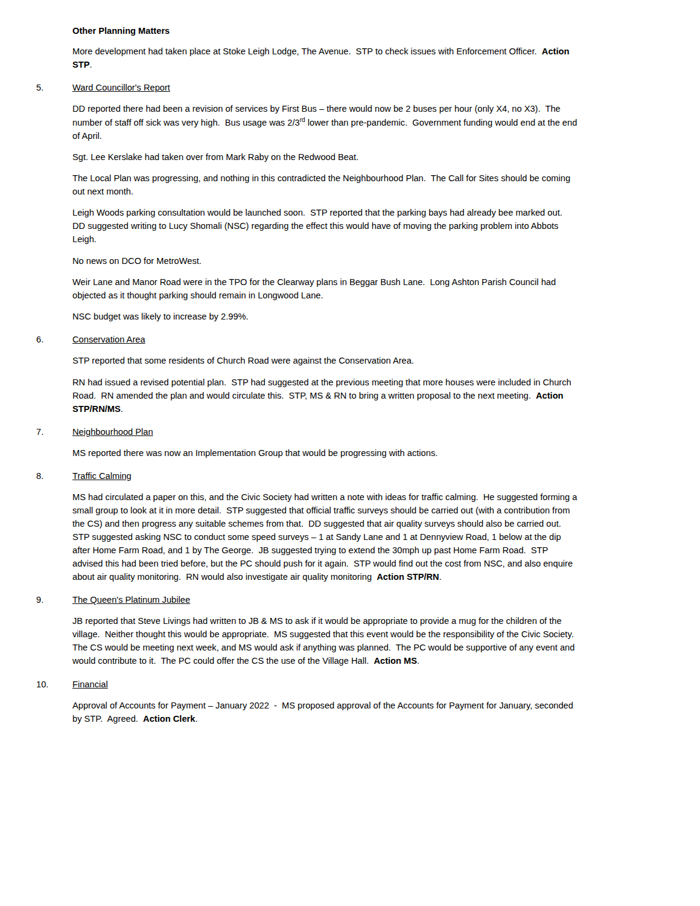Other Planning Matters
More development had taken place at Stoke Leigh Lodge, The Avenue. STP to check issues with Enforcement Officer. Action STP.
5.
Ward Councillor's Report
DD reported there had been a revision of services by First Bus – there would now be 2 buses per hour (only X4, no X3). The number of staff off sick was very high. Bus usage was 2/3rd lower than pre-pandemic. Government funding would end at the end of April.
Sgt. Lee Kerslake had taken over from Mark Raby on the Redwood Beat.
The Local Plan was progressing, and nothing in this contradicted the Neighbourhood Plan. The Call for Sites should be coming out next month.
Leigh Woods parking consultation would be launched soon. STP reported that the parking bays had already bee marked out. DD suggested writing to Lucy Shomali (NSC) regarding the effect this would have of moving the parking problem into Abbots Leigh.
No news on DCO for MetroWest.
Weir Lane and Manor Road were in the TPO for the Clearway plans in Beggar Bush Lane. Long Ashton Parish Council had objected as it thought parking should remain in Longwood Lane.
NSC budget was likely to increase by 2.99%.
6.
Conservation Area
STP reported that some residents of Church Road were against the Conservation Area.
RN had issued a revised potential plan. STP had suggested at the previous meeting that more houses were included in Church Road. RN amended the plan and would circulate this. STP, MS & RN to bring a written proposal to the next meeting. Action STP/RN/MS.
7.
Neighbourhood Plan
MS reported there was now an Implementation Group that would be progressing with actions.
8.
Traffic Calming
MS had circulated a paper on this, and the Civic Society had written a note with ideas for traffic calming. He suggested forming a small group to look at it in more detail. STP suggested that official traffic surveys should be carried out (with a contribution from the CS) and then progress any suitable schemes from that. DD suggested that air quality surveys should also be carried out. STP suggested asking NSC to conduct some speed surveys – 1 at Sandy Lane and 1 at Dennyview Road, 1 below at the dip after Home Farm Road, and 1 by The George. JB suggested trying to extend the 30mph up past Home Farm Road. STP advised this had been tried before, but the PC should push for it again. STP would find out the cost from NSC, and also enquire about air quality monitoring. RN would also investigate air quality monitoring Action STP/RN.
9.
The Queen's Platinum Jubilee
JB reported that Steve Livings had written to JB & MS to ask if it would be appropriate to provide a mug for the children of the village. Neither thought this would be appropriate. MS suggested that this event would be the responsibility of the Civic Society. The CS would be meeting next week, and MS would ask if anything was planned. The PC would be supportive of any event and would contribute to it. The PC could offer the CS the use of the Village Hall. Action MS.
10.
Financial
Approval of Accounts for Payment – January 2022 - MS proposed approval of the Accounts for Payment for January, seconded by STP. Agreed. Action Clerk.